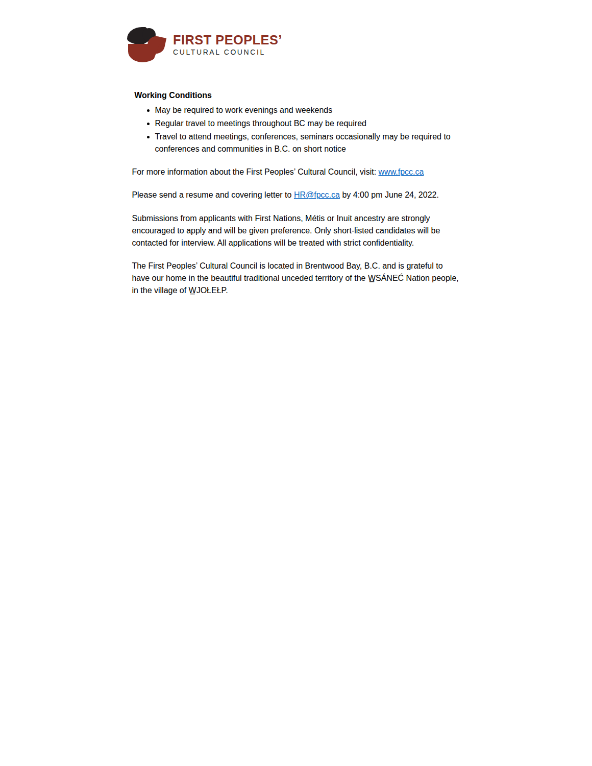FIRST PEOPLES’
CULTURAL COUNCIL
Working Conditions
May be required to work evenings and weekends
Regular travel to meetings throughout BC may be required
Travel to attend meetings, conferences, seminars occasionally may be required to conferences and communities in B.C. on short notice
For more information about the First Peoples’ Cultural Council, visit: www.fpcc.ca
Please send a resume and covering letter to HR@fpcc.ca by 4:00 pm June 24, 2022.
Submissions from applicants with First Nations, Métis or Inuit ancestry are strongly encouraged to apply and will be given preference. Only short-listed candidates will be contacted for interview. All applications will be treated with strict confidentiality.
The First Peoples’ Cultural Council is located in Brentwood Bay, B.C. and is grateful to have our home in the beautiful traditional unceded territory of the W̲SÁNEĆ Nation people, in the village of W̲JOŁEŁP.